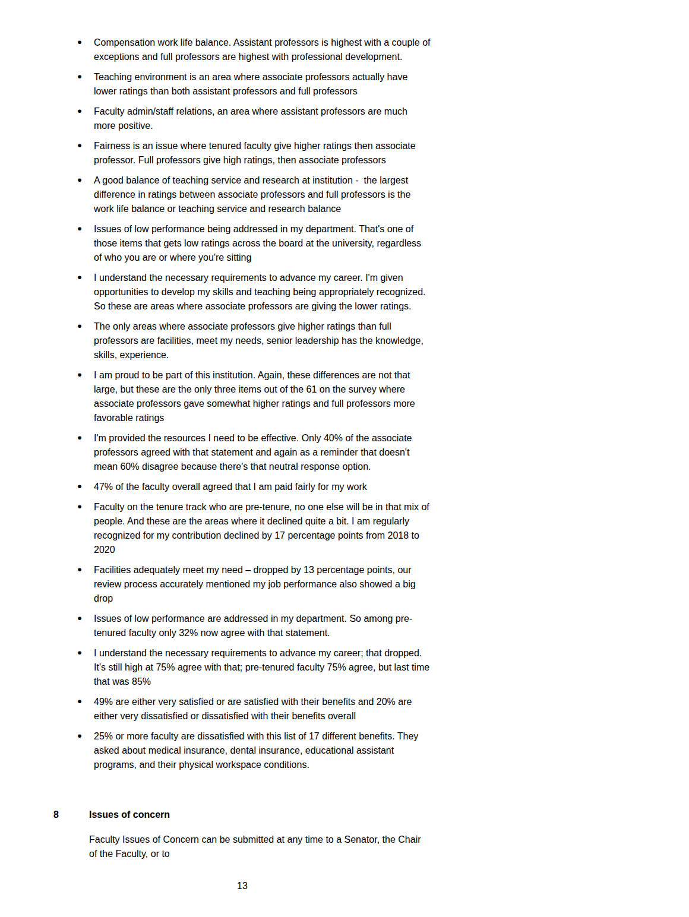Compensation work life balance. Assistant professors is highest with a couple of exceptions and full professors are highest with professional development.
Teaching environment is an area where associate professors actually have lower ratings than both assistant professors and full professors
Faculty admin/staff relations, an area where assistant professors are much more positive.
Fairness is an issue where tenured faculty give higher ratings then associate professor. Full professors give high ratings, then associate professors
A good balance of teaching service and research at institution - the largest difference in ratings between associate professors and full professors is the work life balance or teaching service and research balance
Issues of low performance being addressed in my department. That's one of those items that gets low ratings across the board at the university, regardless of who you are or where you're sitting
I understand the necessary requirements to advance my career. I'm given opportunities to develop my skills and teaching being appropriately recognized. So these are areas where associate professors are giving the lower ratings.
The only areas where associate professors give higher ratings than full professors are facilities, meet my needs, senior leadership has the knowledge, skills, experience.
I am proud to be part of this institution. Again, these differences are not that large, but these are the only three items out of the 61 on the survey where associate professors gave somewhat higher ratings and full professors more favorable ratings
I'm provided the resources I need to be effective. Only 40% of the associate professors agreed with that statement and again as a reminder that doesn't mean 60% disagree because there's that neutral response option.
47% of the faculty overall agreed that I am paid fairly for my work
Faculty on the tenure track who are pre-tenure, no one else will be in that mix of people. And these are the areas where it declined quite a bit. I am regularly recognized for my contribution declined by 17 percentage points from 2018 to 2020
Facilities adequately meet my need – dropped by 13 percentage points, our review process accurately mentioned my job performance also showed a big drop
Issues of low performance are addressed in my department. So among pre-tenured faculty only 32% now agree with that statement.
I understand the necessary requirements to advance my career; that dropped. It's still high at 75% agree with that; pre-tenured faculty 75% agree, but last time that was 85%
49% are either very satisfied or are satisfied with their benefits and 20% are either very dissatisfied or dissatisfied with their benefits overall
25% or more faculty are dissatisfied with this list of 17 different benefits. They asked about medical insurance, dental insurance, educational assistant programs, and their physical workspace conditions.
8 Issues of concern
Faculty Issues of Concern can be submitted at any time to a Senator, the Chair of the Faculty, or to
13